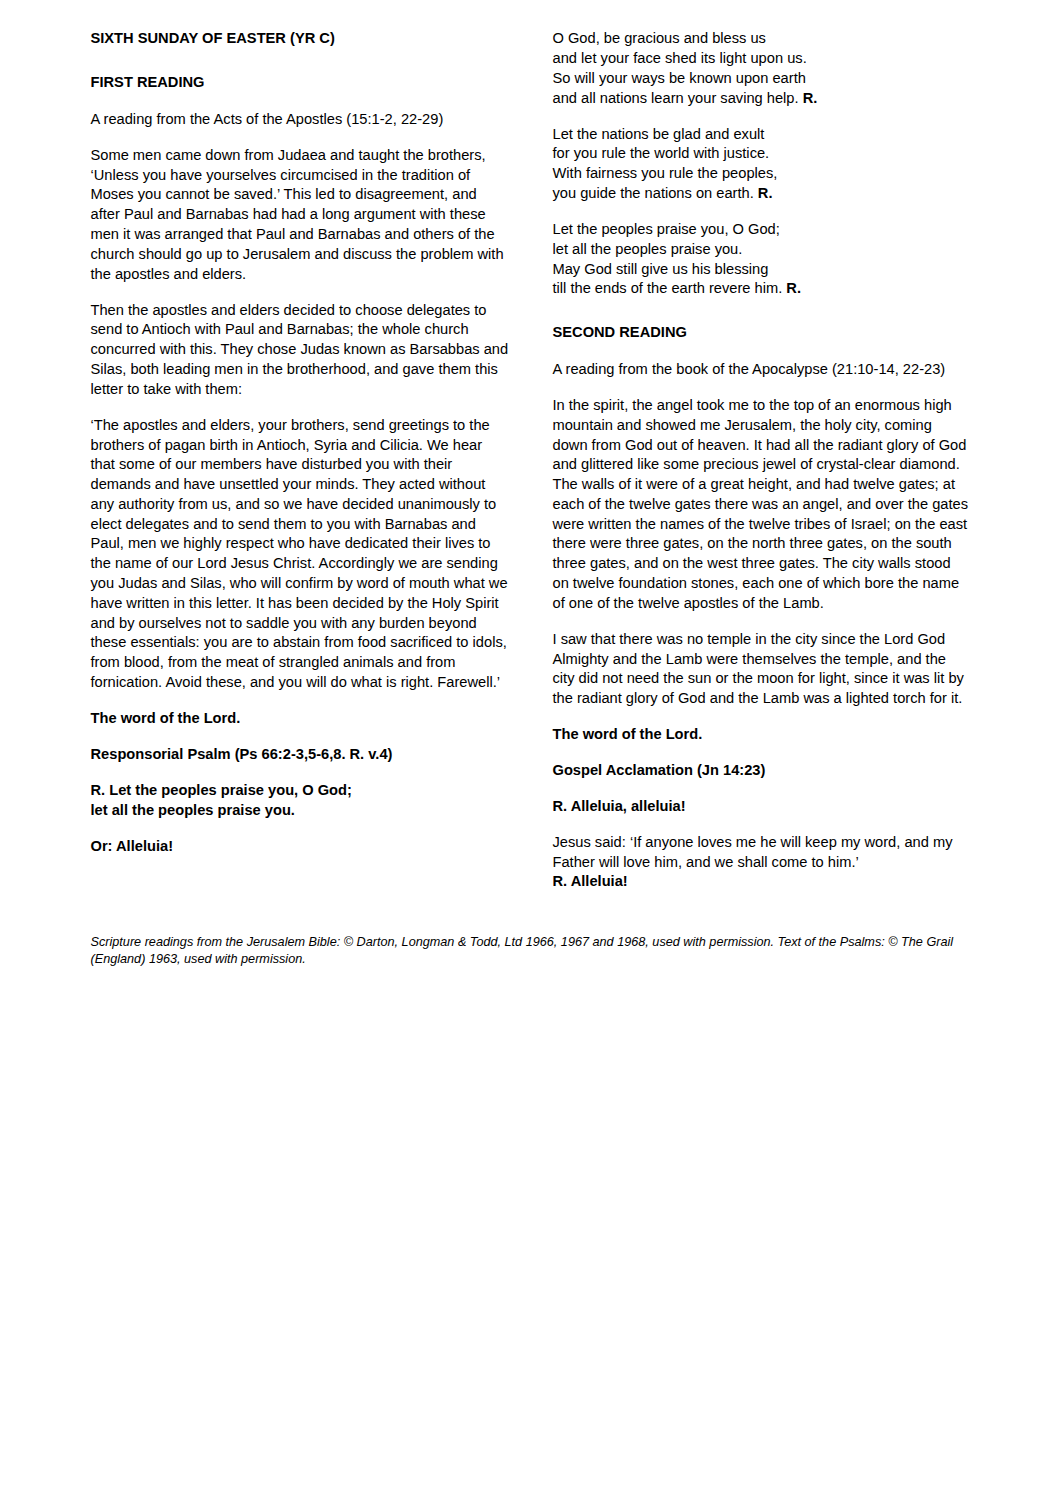Sixth Sunday of Easter (Yr C)
First Reading
A reading from the Acts of the Apostles (15:1-2, 22-29)
Some men came down from Judaea and taught the brothers, ‘Unless you have yourselves circumcised in the tradition of Moses you cannot be saved.’ This led to disagreement, and after Paul and Barnabas had had a long argument with these men it was arranged that Paul and Barnabas and others of the church should go up to Jerusalem and discuss the problem with the apostles and elders.
Then the apostles and elders decided to choose delegates to send to Antioch with Paul and Barnabas; the whole church concurred with this. They chose Judas known as Barsabbas and Silas, both leading men in the brotherhood, and gave them this letter to take with them:
‘The apostles and elders, your brothers, send greetings to the brothers of pagan birth in Antioch, Syria and Cilicia. We hear that some of our members have disturbed you with their demands and have unsettled your minds. They acted without any authority from us, and so we have decided unanimously to elect delegates and to send them to you with Barnabas and Paul, men we highly respect who have dedicated their lives to the name of our Lord Jesus Christ. Accordingly we are sending you Judas and Silas, who will confirm by word of mouth what we have written in this letter. It has been decided by the Holy Spirit and by ourselves not to saddle you with any burden beyond these essentials: you are to abstain from food sacrificed to idols, from blood, from the meat of strangled animals and from fornication. Avoid these, and you will do what is right. Farewell.’
The word of the Lord.
Responsorial Psalm (Ps 66:2-3,5-6,8. R. v.4)
R. Let the peoples praise you, O God;
let all the peoples praise you.
Or: Alleluia!
O God, be gracious and bless us
and let your face shed its light upon us.
So will your ways be known upon earth
and all nations learn your saving help. R.
Let the nations be glad and exult
for you rule the world with justice.
With fairness you rule the peoples,
you guide the nations on earth. R.
Let the peoples praise you, O God;
let all the peoples praise you.
May God still give us his blessing
till the ends of the earth revere him. R.
Second Reading
A reading from the book of the Apocalypse (21:10-14, 22-23)
In the spirit, the angel took me to the top of an enormous high mountain and showed me Jerusalem, the holy city, coming down from God out of heaven. It had all the radiant glory of God and glittered like some precious jewel of crystal-clear diamond. The walls of it were of a great height, and had twelve gates; at each of the twelve gates there was an angel, and over the gates were written the names of the twelve tribes of Israel; on the east there were three gates, on the north three gates, on the south three gates, and on the west three gates. The city walls stood on twelve foundation stones, each one of which bore the name of one of the twelve apostles of the Lamb.
I saw that there was no temple in the city since the Lord God Almighty and the Lamb were themselves the temple, and the city did not need the sun or the moon for light, since it was lit by the radiant glory of God and the Lamb was a lighted torch for it.
The word of the Lord.
Gospel Acclamation (Jn 14:23)
R. Alleluia, alleluia!
Jesus said: ‘If anyone loves me he will keep my word, and my Father will love him, and we shall come to him.’
R. Alleluia!
Scripture readings from the Jerusalem Bible: © Darton, Longman & Todd, Ltd 1966, 1967 and 1968, used with permission. Text of the Psalms: © The Grail (England) 1963, used with permission.